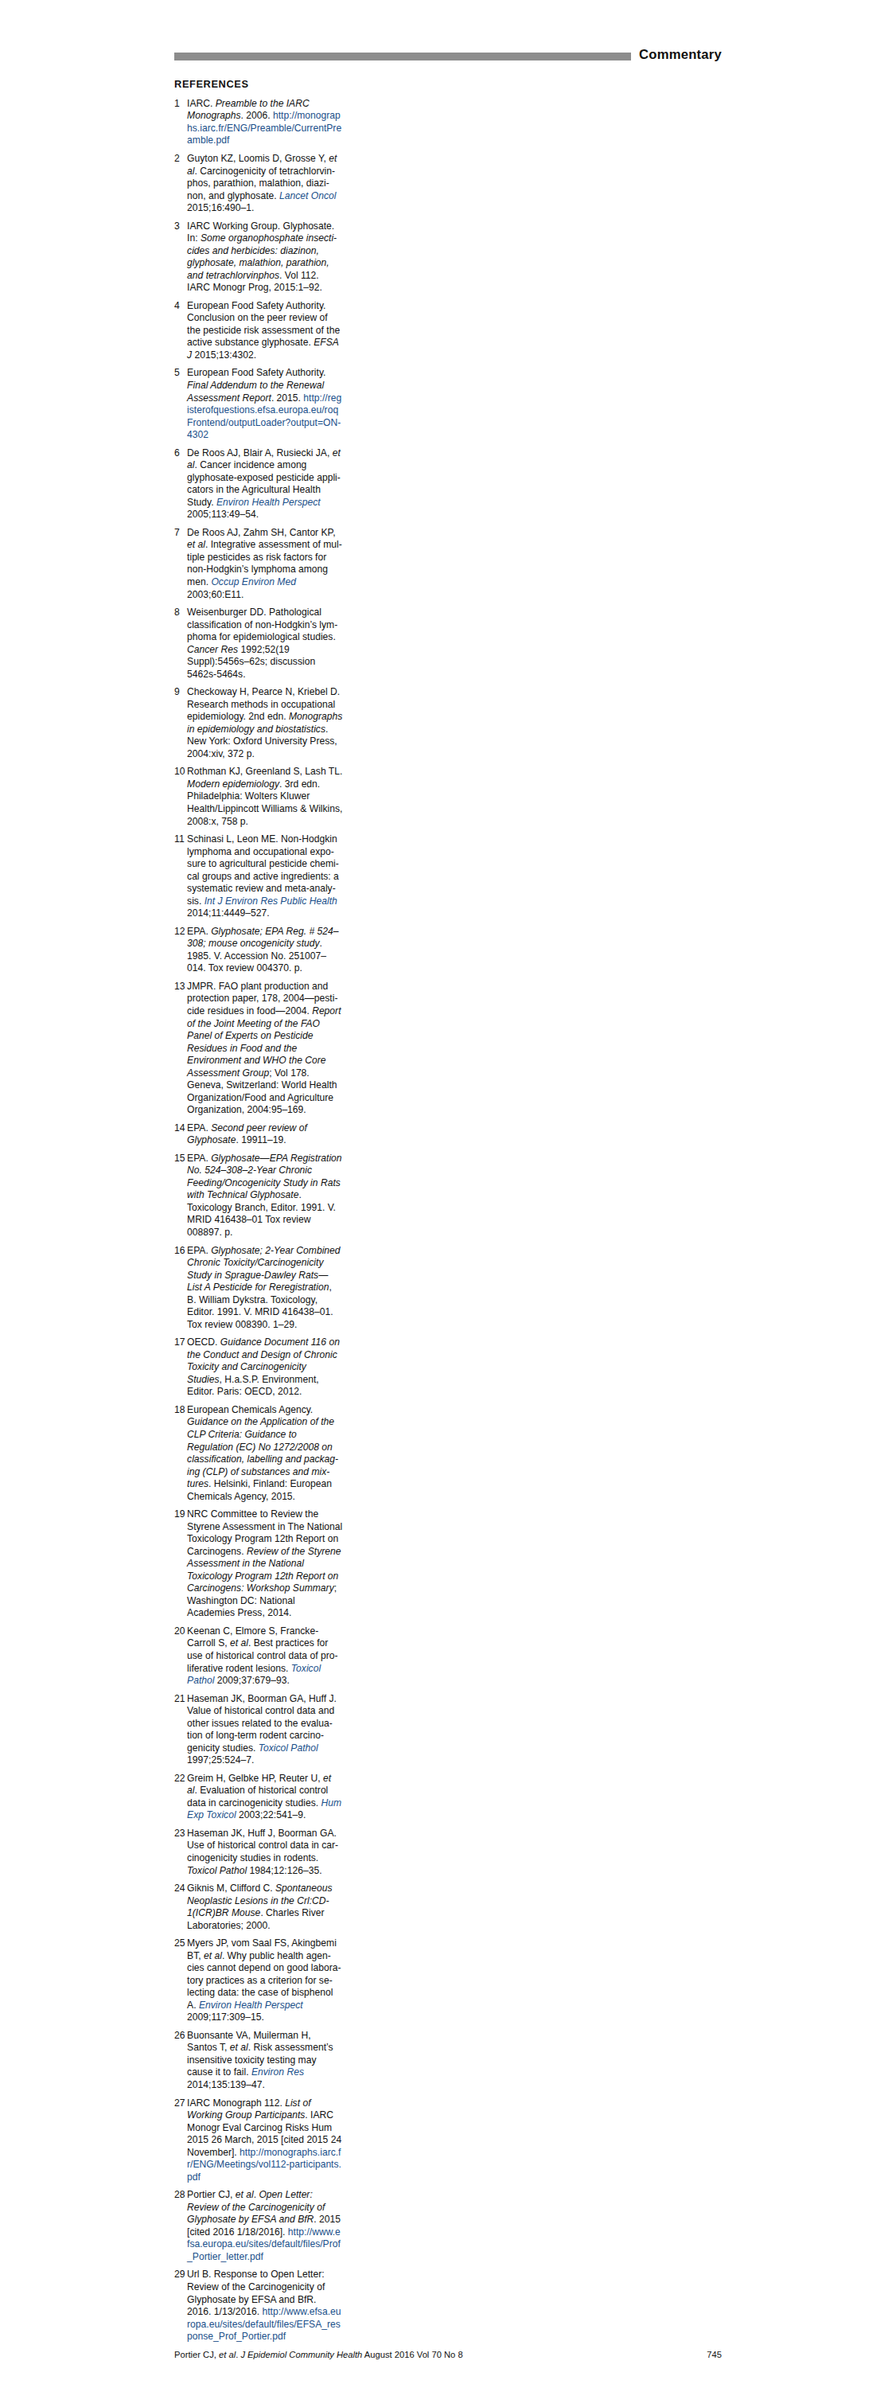Commentary
References
1 IARC. Preamble to the IARC Monographs. 2006. http://monographs.iarc.fr/ENG/Preamble/CurrentPreamble.pdf
2 Guyton KZ, Loomis D, Grosse Y, et al. Carcinogenicity of tetrachlorvinphos, parathion, malathion, diazinon, and glyphosate. Lancet Oncol 2015;16:490–1.
3 IARC Working Group. Glyphosate. In: Some organophosphate insecticides and herbicides: diazinon, glyphosate, malathion, parathion, and tetrachlorvinphos. Vol 112. IARC Monogr Prog, 2015:1–92.
4 European Food Safety Authority. Conclusion on the peer review of the pesticide risk assessment of the active substance glyphosate. EFSA J 2015;13:4302.
5 European Food Safety Authority. Final Addendum to the Renewal Assessment Report. 2015. http://registerofquestions.efsa.europa.eu/roqFrontend/outputLoader?output=ON-4302
6 De Roos AJ, Blair A, Rusiecki JA, et al. Cancer incidence among glyphosate-exposed pesticide applicators in the Agricultural Health Study. Environ Health Perspect 2005;113:49–54.
7 De Roos AJ, Zahm SH, Cantor KP, et al. Integrative assessment of multiple pesticides as risk factors for non-Hodgkin’s lymphoma among men. Occup Environ Med 2003;60:E11.
8 Weisenburger DD. Pathological classification of non-Hodgkin’s lymphoma for epidemiological studies. Cancer Res 1992;52(19 Suppl):5456s–62s; discussion 5462s-5464s.
9 Checkoway H, Pearce N, Kriebel D. Research methods in occupational epidemiology. 2nd edn. Monographs in epidemiology and biostatistics. New York: Oxford University Press, 2004:xiv, 372 p.
10 Rothman KJ, Greenland S, Lash TL. Modern epidemiology. 3rd edn. Philadelphia: Wolters Kluwer Health/Lippincott Williams & Wilkins, 2008:x, 758 p.
11 Schinasi L, Leon ME. Non-Hodgkin lymphoma and occupational exposure to agricultural pesticide chemical groups and active ingredients: a systematic review and meta-analysis. Int J Environ Res Public Health 2014;11:4449–527.
12 EPA. Glyphosate; EPA Reg. # 524–308; mouse oncogenicity study. 1985. V. Accession No. 251007–014. Tox review 004370. p.
13 JMPR. FAO plant production and protection paper, 178, 2004—pesticide residues in food—2004. Report of the Joint Meeting of the FAO Panel of Experts on Pesticide Residues in Food and the Environment and WHO the Core Assessment Group; Vol 178. Geneva, Switzerland: World Health Organization/Food and Agriculture Organization, 2004:95–169.
14 EPA. Second peer review of Glyphosate. 19911–19.
15 EPA. Glyphosate—EPA Registration No. 524–308–2-Year Chronic Feeding/Oncogenicity Study in Rats with Technical Glyphosate. Toxicology Branch, Editor. 1991. V. MRID 416438–01 Tox review 008897. p.
16 EPA. Glyphosate; 2-Year Combined Chronic Toxicity/Carcinogenicity Study in Sprague-Dawley Rats—List A Pesticide for Reregistration, B. William Dykstra. Toxicology, Editor. 1991. V. MRID 416438–01. Tox review 008390. 1–29.
17 OECD. Guidance Document 116 on the Conduct and Design of Chronic Toxicity and Carcinogenicity Studies, H.a.S.P. Environment, Editor. Paris: OECD, 2012.
18 European Chemicals Agency. Guidance on the Application of the CLP Criteria: Guidance to Regulation (EC) No 1272/2008 on classification, labelling and packaging (CLP) of substances and mixtures. Helsinki, Finland: European Chemicals Agency, 2015.
19 NRC Committee to Review the Styrene Assessment in The National Toxicology Program 12th Report on Carcinogens. Review of the Styrene Assessment in the National Toxicology Program 12th Report on Carcinogens: Workshop Summary; Washington DC: National Academies Press, 2014.
20 Keenan C, Elmore S, Francke-Carroll S, et al. Best practices for use of historical control data of proliferative rodent lesions. Toxicol Pathol 2009;37:679–93.
21 Haseman JK, Boorman GA, Huff J. Value of historical control data and other issues related to the evaluation of long-term rodent carcinogenicity studies. Toxicol Pathol 1997;25:524–7.
22 Greim H, Gelbke HP, Reuter U, et al. Evaluation of historical control data in carcinogenicity studies. Hum Exp Toxicol 2003;22:541–9.
23 Haseman JK, Huff J, Boorman GA. Use of historical control data in carcinogenicity studies in rodents. Toxicol Pathol 1984;12:126–35.
24 Giknis M, Clifford C. Spontaneous Neoplastic Lesions in the Crl:CD-1(ICR)BR Mouse. Charles River Laboratories; 2000.
25 Myers JP, vom Saal FS, Akingbemi BT, et al. Why public health agencies cannot depend on good laboratory practices as a criterion for selecting data: the case of bisphenol A. Environ Health Perspect 2009;117:309–15.
26 Buonsante VA, Muilerman H, Santos T, et al. Risk assessment’s insensitive toxicity testing may cause it to fail. Environ Res 2014;135:139–47.
27 IARC Monograph 112. List of Working Group Participants. IARC Monogr Eval Carcinog Risks Hum 2015 26 March, 2015 [cited 2015 24 November]. http://monographs.iarc.fr/ENG/Meetings/vol112-participants.pdf
28 Portier CJ, et al. Open Letter: Review of the Carcinogenicity of Glyphosate by EFSA and BfR. 2015 [cited 2016 1/18/2016]. http://www.efsa.europa.eu/sites/default/files/Prof_Portier_letter.pdf
29 Url B. Response to Open Letter: Review of the Carcinogenicity of Glyphosate by EFSA and BfR. 2016. 1/13/2016. http://www.efsa.europa.eu/sites/default/files/EFSA_response_Prof_Portier.pdf
Portier CJ, et al. J Epidemiol Community Health August 2016 Vol 70 No 8
745